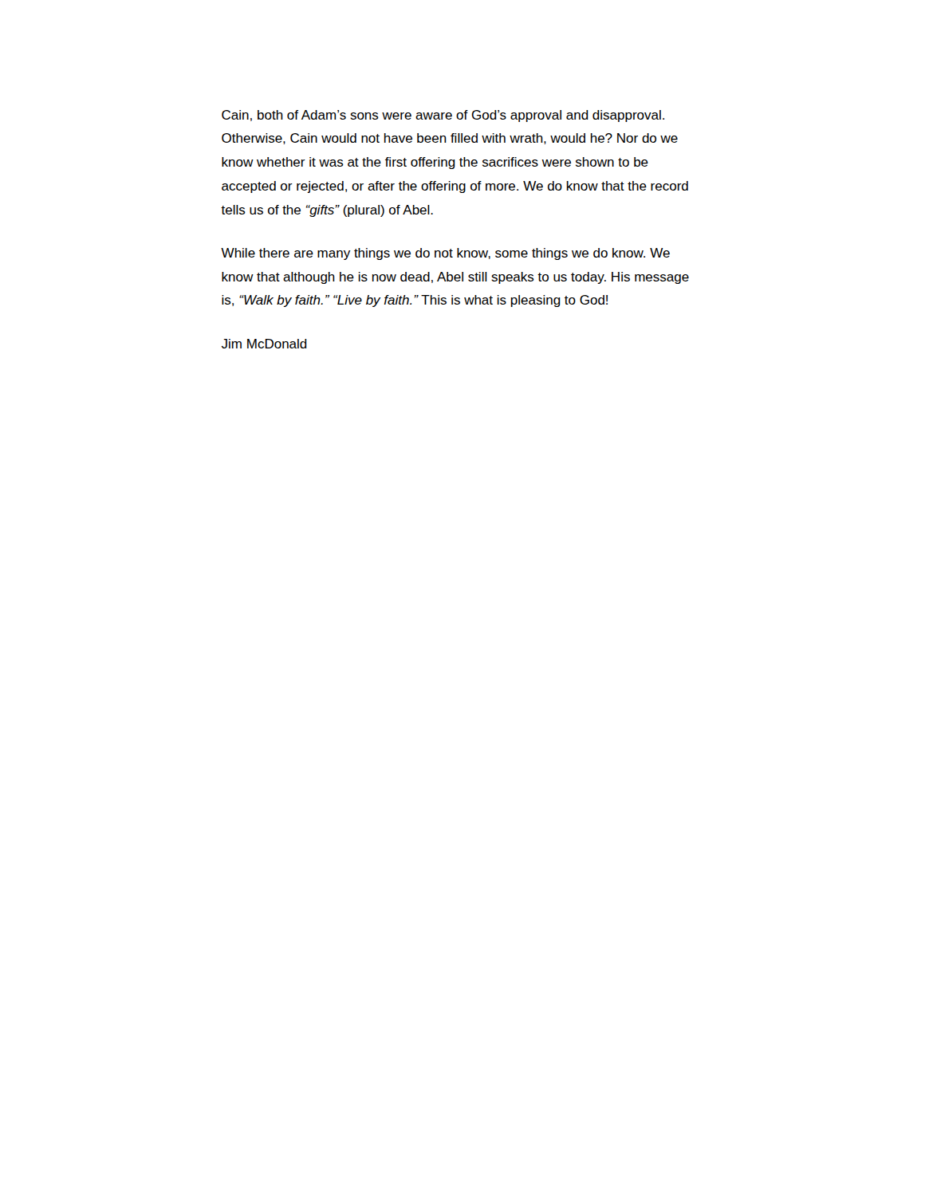Cain, both of Adam’s sons were aware of God’s approval and disapproval. Otherwise, Cain would not have been filled with wrath, would he? Nor do we know whether it was at the first offering the sacrifices were shown to be accepted or rejected, or after the offering of more. We do know that the record tells us of the “gifts” (plural) of Abel.
While there are many things we do not know, some things we do know. We know that although he is now dead, Abel still speaks to us today. His message is, “Walk by faith.” “Live by faith.” This is what is pleasing to God!
Jim McDonald